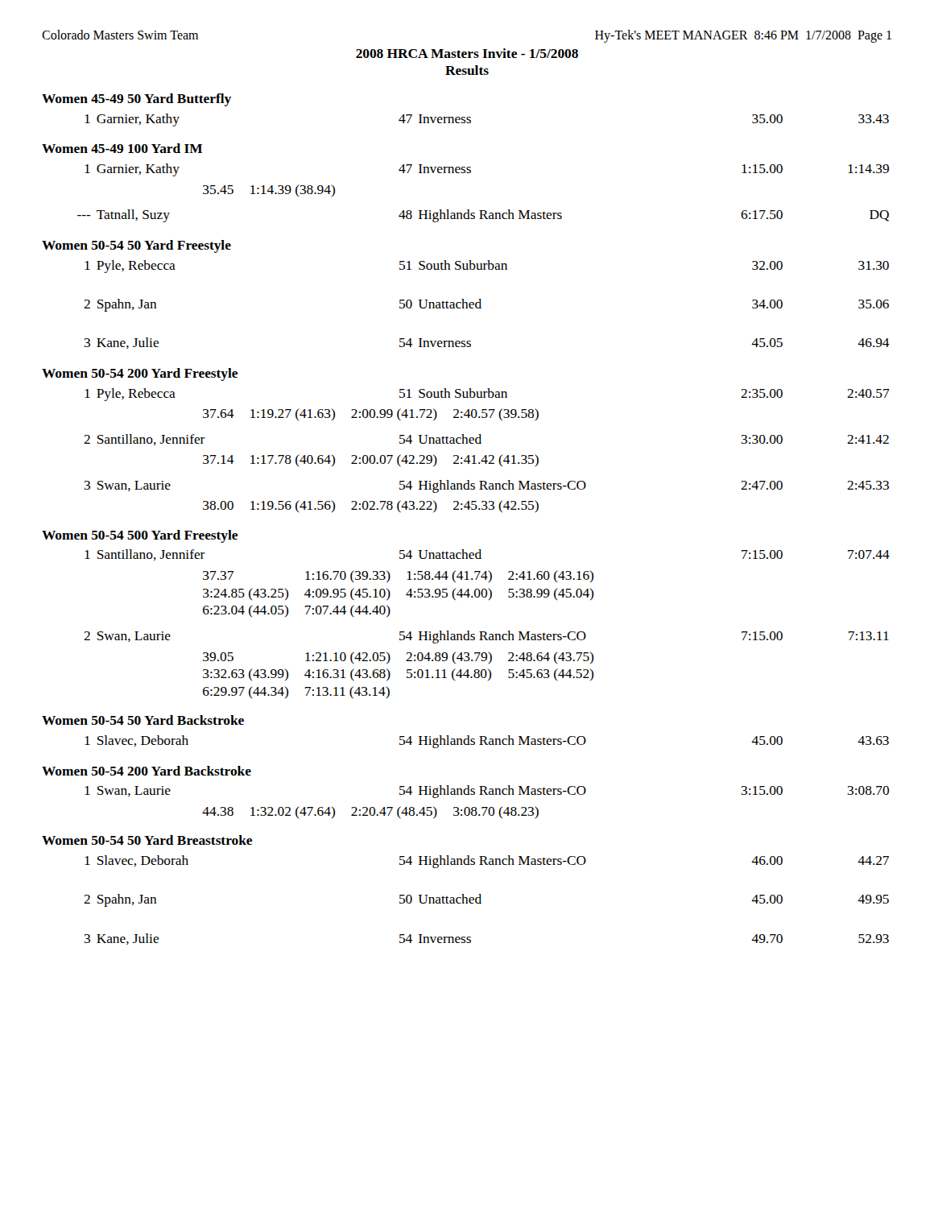Colorado Masters Swim Team Hy-Tek's MEET MANAGER 8:46 PM 1/7/2008 Page 1
2008 HRCA Masters Invite - 1/5/2008
Results
Women 45-49 50 Yard Butterfly
| 1 | Garnier, Kathy | 47 | Inverness | 35.00 | 33.43 |
Women 45-49 100 Yard IM
| 1 | Garnier, Kathy | 47 | Inverness | 1:15.00 | 1:14.39 |
| 35.45 | 1:14.39 (38.94) |
| --- | Tatnall, Suzy | 48 | Highlands Ranch Masters | 6:17.50 | DQ |
Women 50-54 50 Yard Freestyle
| 1 | Pyle, Rebecca | 51 | South Suburban | 32.00 | 31.30 |
| 2 | Spahn, Jan | 50 | Unattached | 34.00 | 35.06 |
| 3 | Kane, Julie | 54 | Inverness | 45.05 | 46.94 |
Women 50-54 200 Yard Freestyle
| 1 | Pyle, Rebecca | 51 | South Suburban | 2:35.00 | 2:40.57 |
| 37.64 | 1:19.27 (41.63) | 2:00.99 (41.72) | 2:40.57 (39.58) |
| 2 | Santillano, Jennifer | 54 | Unattached | 3:30.00 | 2:41.42 |
| 37.14 | 1:17.78 (40.64) | 2:00.07 (42.29) | 2:41.42 (41.35) |
| 3 | Swan, Laurie | 54 | Highlands Ranch Masters-CO | 2:47.00 | 2:45.33 |
| 38.00 | 1:19.56 (41.56) | 2:02.78 (43.22) | 2:45.33 (42.55) |
Women 50-54 500 Yard Freestyle
| 1 | Santillano, Jennifer | 54 | Unattached | 7:15.00 | 7:07.44 |
| 37.37 | 1:16.70 (39.33) | 1:58.44 (41.74) | 2:41.60 (43.16) |
| 3:24.85 (43.25) | 4:09.95 (45.10) | 4:53.95 (44.00) | 5:38.99 (45.04) |
| 6:23.04 (44.05) | 7:07.44 (44.40) |
| 2 | Swan, Laurie | 54 | Highlands Ranch Masters-CO | 7:15.00 | 7:13.11 |
| 39.05 | 1:21.10 (42.05) | 2:04.89 (43.79) | 2:48.64 (43.75) |
| 3:32.63 (43.99) | 4:16.31 (43.68) | 5:01.11 (44.80) | 5:45.63 (44.52) |
| 6:29.97 (44.34) | 7:13.11 (43.14) |
Women 50-54 50 Yard Backstroke
| 1 | Slavec, Deborah | 54 | Highlands Ranch Masters-CO | 45.00 | 43.63 |
Women 50-54 200 Yard Backstroke
| 1 | Swan, Laurie | 54 | Highlands Ranch Masters-CO | 3:15.00 | 3:08.70 |
| 44.38 | 1:32.02 (47.64) | 2:20.47 (48.45) | 3:08.70 (48.23) |
Women 50-54 50 Yard Breaststroke
| 1 | Slavec, Deborah | 54 | Highlands Ranch Masters-CO | 46.00 | 44.27 |
| 2 | Spahn, Jan | 50 | Unattached | 45.00 | 49.95 |
| 3 | Kane, Julie | 54 | Inverness | 49.70 | 52.93 |